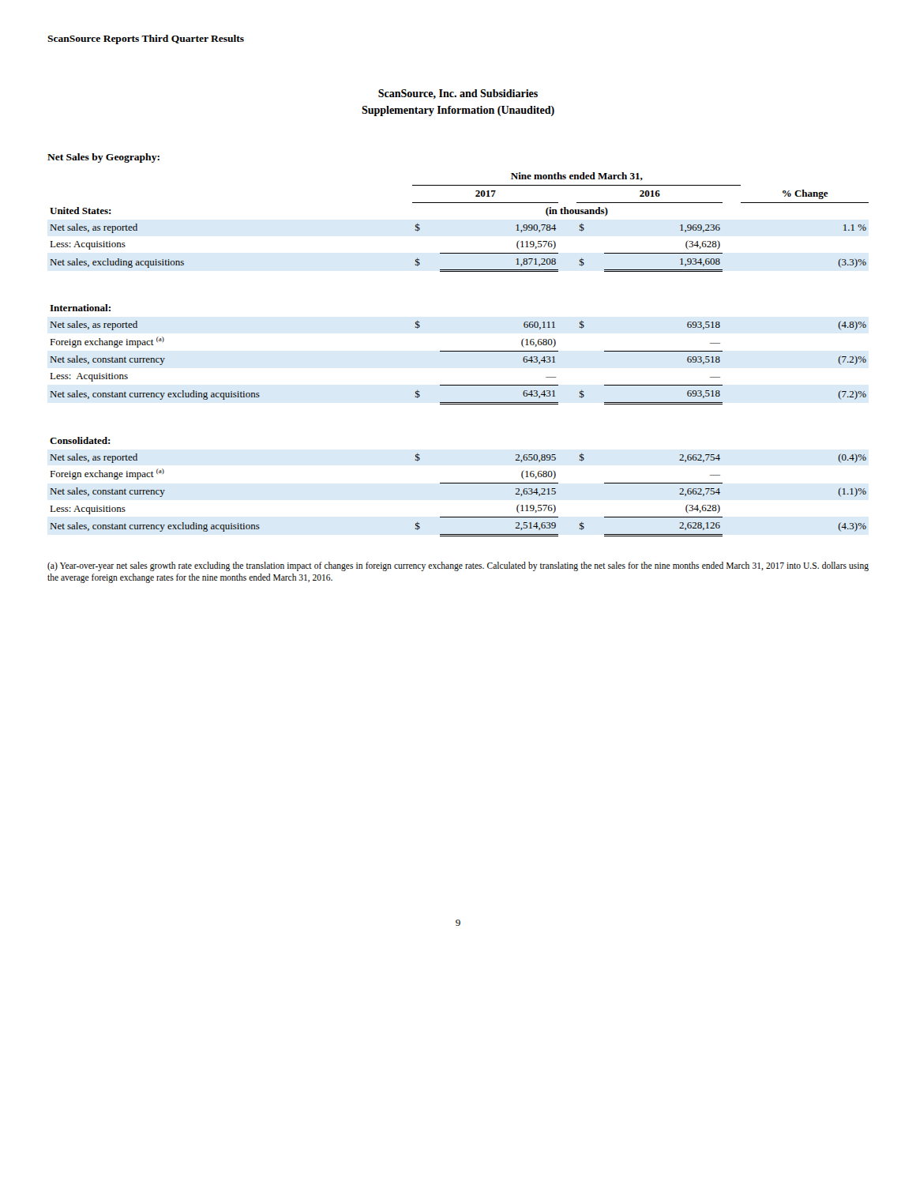ScanSource Reports Third Quarter Results
ScanSource, Inc. and Subsidiaries
Supplementary Information (Unaudited)
Net Sales by Geography:
| | Nine months ended March 31, | |
| | 2017 | | 2016 | | % Change |
| United States: | (in thousands) | |
| Net sales, as reported | $ | 1,990,784 | | $ | 1,969,236 | | 1.1 % |
| Less: Acquisitions | | (119,576) | | | (34,628) | | |
| Net sales, excluding acquisitions | $ | 1,871,208 | | $ | 1,934,608 | | (3.3)% |
| International: | |
| Net sales, as reported | $ | 660,111 | | $ | 693,518 | | (4.8)% |
| Foreign exchange impact (a) | | (16,680) | | | — | | |
| Net sales, constant currency | | 643,431 | | | 693,518 | | (7.2)% |
| Less: Acquisitions | | — | | | — | | |
| Net sales, constant currency excluding acquisitions | $ | 643,431 | | $ | 693,518 | | (7.2)% |
| Consolidated: | |
| Net sales, as reported | $ | 2,650,895 | | $ | 2,662,754 | | (0.4)% |
| Foreign exchange impact (a) | | (16,680) | | | — | | |
| Net sales, constant currency | | 2,634,215 | | | 2,662,754 | | (1.1)% |
| Less: Acquisitions | | (119,576) | | | (34,628) | | |
| Net sales, constant currency excluding acquisitions | $ | 2,514,639 | | $ | 2,628,126 | | (4.3)% |
(a) Year-over-year net sales growth rate excluding the translation impact of changes in foreign currency exchange rates. Calculated by translating the net sales for the nine months ended March 31, 2017 into U.S. dollars using the average foreign exchange rates for the nine months ended March 31, 2016.
9